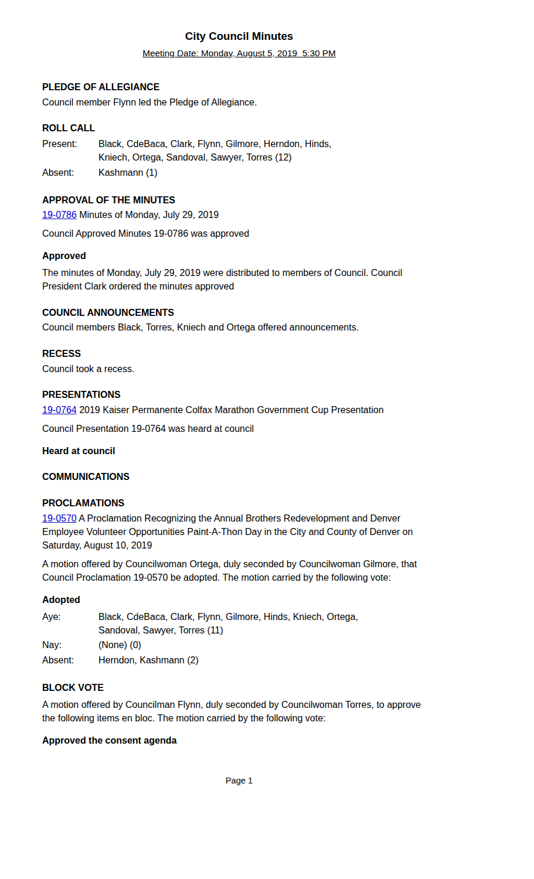City Council Minutes
Meeting Date: Monday, August 5, 2019 5:30 PM
PLEDGE OF ALLEGIANCE
Council member Flynn led the Pledge of Allegiance.
ROLL CALL
| Present: | Black, CdeBaca, Clark, Flynn, Gilmore, Herndon, Hinds, Kniech, Ortega, Sandoval, Sawyer, Torres (12) |
| Absent: | Kashmann (1) |
APPROVAL OF THE MINUTES
19-0786 Minutes of Monday, July 29, 2019
Council Approved Minutes 19-0786 was approved
Approved
The minutes of Monday, July 29, 2019 were distributed to members of Council. Council President Clark ordered the minutes approved
COUNCIL ANNOUNCEMENTS
Council members Black, Torres, Kniech and Ortega offered announcements.
RECESS
Council took a recess.
PRESENTATIONS
19-0764 2019 Kaiser Permanente Colfax Marathon Government Cup Presentation
Council Presentation 19-0764 was heard at council
Heard at council
COMMUNICATIONS
PROCLAMATIONS
19-0570 A Proclamation Recognizing the Annual Brothers Redevelopment and Denver Employee Volunteer Opportunities Paint-A-Thon Day in the City and County of Denver on Saturday, August 10, 2019
A motion offered by Councilwoman Ortega, duly seconded by Councilwoman Gilmore, that Council Proclamation 19-0570 be adopted. The motion carried by the following vote:
Adopted
| Aye: | Black, CdeBaca, Clark, Flynn, Gilmore, Hinds, Kniech, Ortega, Sandoval, Sawyer, Torres (11) |
| Nay: | (None) (0) |
| Absent: | Herndon, Kashmann (2) |
BLOCK VOTE
A motion offered by Councilman Flynn, duly seconded by Councilwoman Torres, to approve the following items en bloc. The motion carried by the following vote:
Approved the consent agenda
Page 1